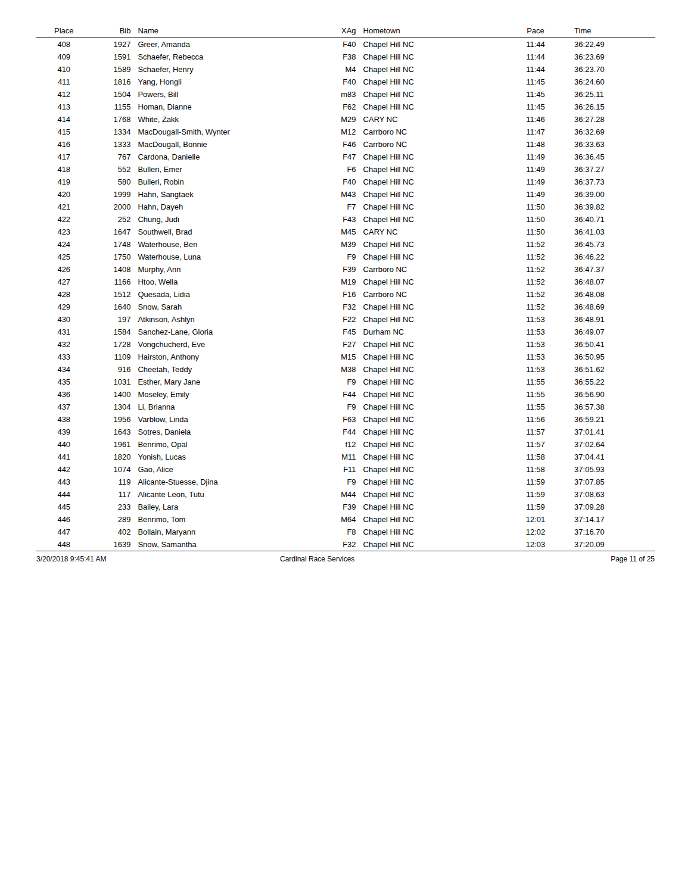| Place | Bib | Name | XAg | Hometown | Pace | Time |
| --- | --- | --- | --- | --- | --- | --- |
| 408 | 1927 | Greer, Amanda | F40 | Chapel Hill NC | 11:44 | 36:22.49 |
| 409 | 1591 | Schaefer, Rebecca | F38 | Chapel Hill NC | 11:44 | 36:23.69 |
| 410 | 1589 | Schaefer, Henry | M4 | Chapel Hill NC | 11:44 | 36:23.70 |
| 411 | 1816 | Yang, Hongli | F40 | Chapel Hill NC | 11:45 | 36:24.60 |
| 412 | 1504 | Powers, Bill | m83 | Chapel Hill NC | 11:45 | 36:25.11 |
| 413 | 1155 | Homan, Dianne | F62 | Chapel Hill NC | 11:45 | 36:26.15 |
| 414 | 1768 | White, Zakk | M29 | CARY NC | 11:46 | 36:27.28 |
| 415 | 1334 | MacDougall-Smith, Wynter | M12 | Carrboro NC | 11:47 | 36:32.69 |
| 416 | 1333 | MacDougall, Bonnie | F46 | Carrboro NC | 11:48 | 36:33.63 |
| 417 | 767 | Cardona, Danielle | F47 | Chapel Hill NC | 11:49 | 36:36.45 |
| 418 | 552 | Bulleri, Emer | F6 | Chapel Hill NC | 11:49 | 36:37.27 |
| 419 | 580 | Bulleri, Robin | F40 | Chapel Hill NC | 11:49 | 36:37.73 |
| 420 | 1999 | Hahn, Sangtaek | M43 | Chapel Hill NC | 11:49 | 36:39.00 |
| 421 | 2000 | Hahn, Dayeh | F7 | Chapel Hill NC | 11:50 | 36:39.82 |
| 422 | 252 | Chung, Judi | F43 | Chapel Hill NC | 11:50 | 36:40.71 |
| 423 | 1647 | Southwell, Brad | M45 | CARY NC | 11:50 | 36:41.03 |
| 424 | 1748 | Waterhouse, Ben | M39 | Chapel Hill NC | 11:52 | 36:45.73 |
| 425 | 1750 | Waterhouse, Luna | F9 | Chapel Hill NC | 11:52 | 36:46.22 |
| 426 | 1408 | Murphy, Ann | F39 | Carrboro NC | 11:52 | 36:47.37 |
| 427 | 1166 | Htoo, Wella | M19 | Chapel Hill NC | 11:52 | 36:48.07 |
| 428 | 1512 | Quesada, Lidia | F16 | Carrboro NC | 11:52 | 36:48.08 |
| 429 | 1640 | Snow, Sarah | F32 | Chapel Hill NC | 11:52 | 36:48.69 |
| 430 | 197 | Atkinson, Ashlyn | F22 | Chapel Hill NC | 11:53 | 36:48.91 |
| 431 | 1584 | Sanchez-Lane, Gloria | F45 | Durham NC | 11:53 | 36:49.07 |
| 432 | 1728 | Vongchucherd, Eve | F27 | Chapel Hill NC | 11:53 | 36:50.41 |
| 433 | 1109 | Hairston, Anthony | M15 | Chapel Hill NC | 11:53 | 36:50.95 |
| 434 | 916 | Cheetah, Teddy | M38 | Chapel Hill NC | 11:53 | 36:51.62 |
| 435 | 1031 | Esther, Mary Jane | F9 | Chapel Hill NC | 11:55 | 36:55.22 |
| 436 | 1400 | Moseley, Emily | F44 | Chapel Hill NC | 11:55 | 36:56.90 |
| 437 | 1304 | Li, Brianna | F9 | Chapel Hill NC | 11:55 | 36:57.38 |
| 438 | 1956 | Varblow, Linda | F63 | Chapel Hill NC | 11:56 | 36:59.21 |
| 439 | 1643 | Sotres, Daniela | F44 | Chapel Hill NC | 11:57 | 37:01.41 |
| 440 | 1961 | Benrimo, Opal | f12 | Chapel Hill NC | 11:57 | 37:02.64 |
| 441 | 1820 | Yonish, Lucas | M11 | Chapel Hill NC | 11:58 | 37:04.41 |
| 442 | 1074 | Gao, Alice | F11 | Chapel Hill NC | 11:58 | 37:05.93 |
| 443 | 119 | Alicante-Stuesse, Djina | F9 | Chapel Hill NC | 11:59 | 37:07.85 |
| 444 | 117 | Alicante Leon, Tutu | M44 | Chapel Hill NC | 11:59 | 37:08.63 |
| 445 | 233 | Bailey, Lara | F39 | Chapel Hill NC | 11:59 | 37:09.28 |
| 446 | 289 | Benrimo, Tom | M64 | Chapel Hill NC | 12:01 | 37:14.17 |
| 447 | 402 | Bollain, Maryann | F8 | Chapel Hill NC | 12:02 | 37:16.70 |
| 448 | 1639 | Snow, Samantha | F32 | Chapel Hill NC | 12:03 | 37:20.09 |
| 3/20/2018 9:45:41 AM | Cardinal Race Services | Page 11 of 25 |